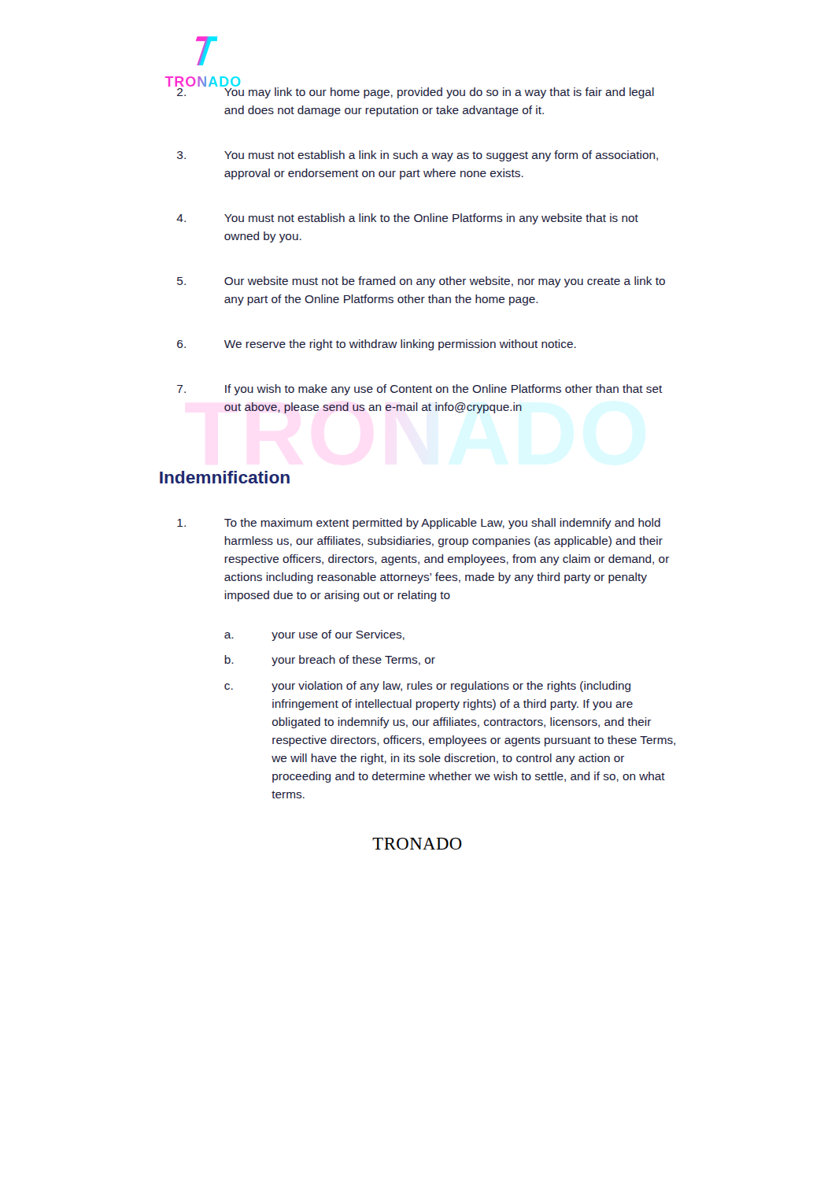T
TRONADO
TRONADO
2. You may link to our home page, provided you do so in a way that is fair and legal and does not damage our reputation or take advantage of it.
3. You must not establish a link in such a way as to suggest any form of association, approval or endorsement on our part where none exists.
4. You must not establish a link to the Online Platforms in any website that is not owned by you.
5. Our website must not be framed on any other website, nor may you create a link to any part of the Online Platforms other than the home page.
6. We reserve the right to withdraw linking permission without notice.
7. If you wish to make any use of Content on the Online Platforms other than that set out above, please send us an e-mail at info@crypque.in
Indemnification
1. To the maximum extent permitted by Applicable Law, you shall indemnify and hold harmless us, our affiliates, subsidiaries, group companies (as applicable) and their respective officers, directors, agents, and employees, from any claim or demand, or actions including reasonable attorneys’ fees, made by any third party or penalty imposed due to or arising out or relating to
a. your use of our Services,
b. your breach of these Terms, or
c. your violation of any law, rules or regulations or the rights (including infringement of intellectual property rights) of a third party. If you are obligated to indemnify us, our affiliates, contractors, licensors, and their respective directors, officers, employees or agents pursuant to these Terms, we will have the right, in its sole discretion, to control any action or proceeding and to determine whether we wish to settle, and if so, on what terms.
TRONADO